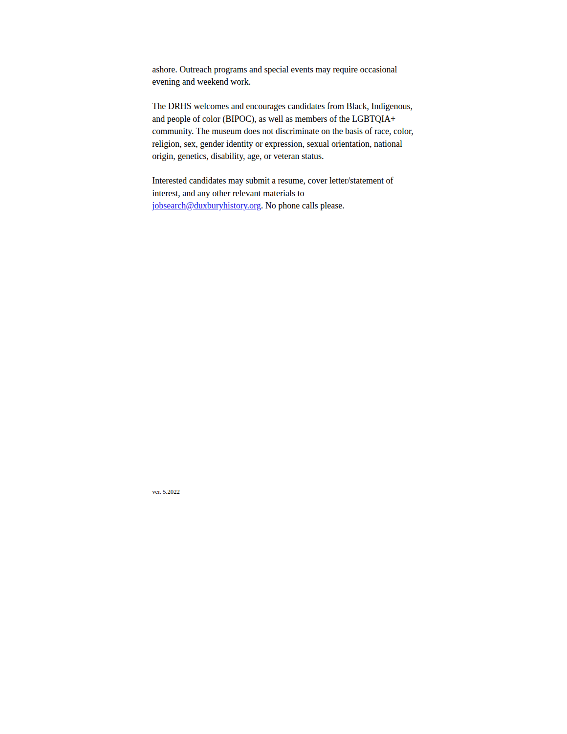ashore. Outreach programs and special events may require occasional evening and weekend work.
The DRHS welcomes and encourages candidates from Black, Indigenous, and people of color (BIPOC), as well as members of the LGBTQIA+ community. The museum does not discriminate on the basis of race, color, religion, sex, gender identity or expression, sexual orientation, national origin, genetics, disability, age, or veteran status.
Interested candidates may submit a resume, cover letter/statement of interest, and any other relevant materials to jobsearch@duxburyhistory.org. No phone calls please.
ver. 5.2022